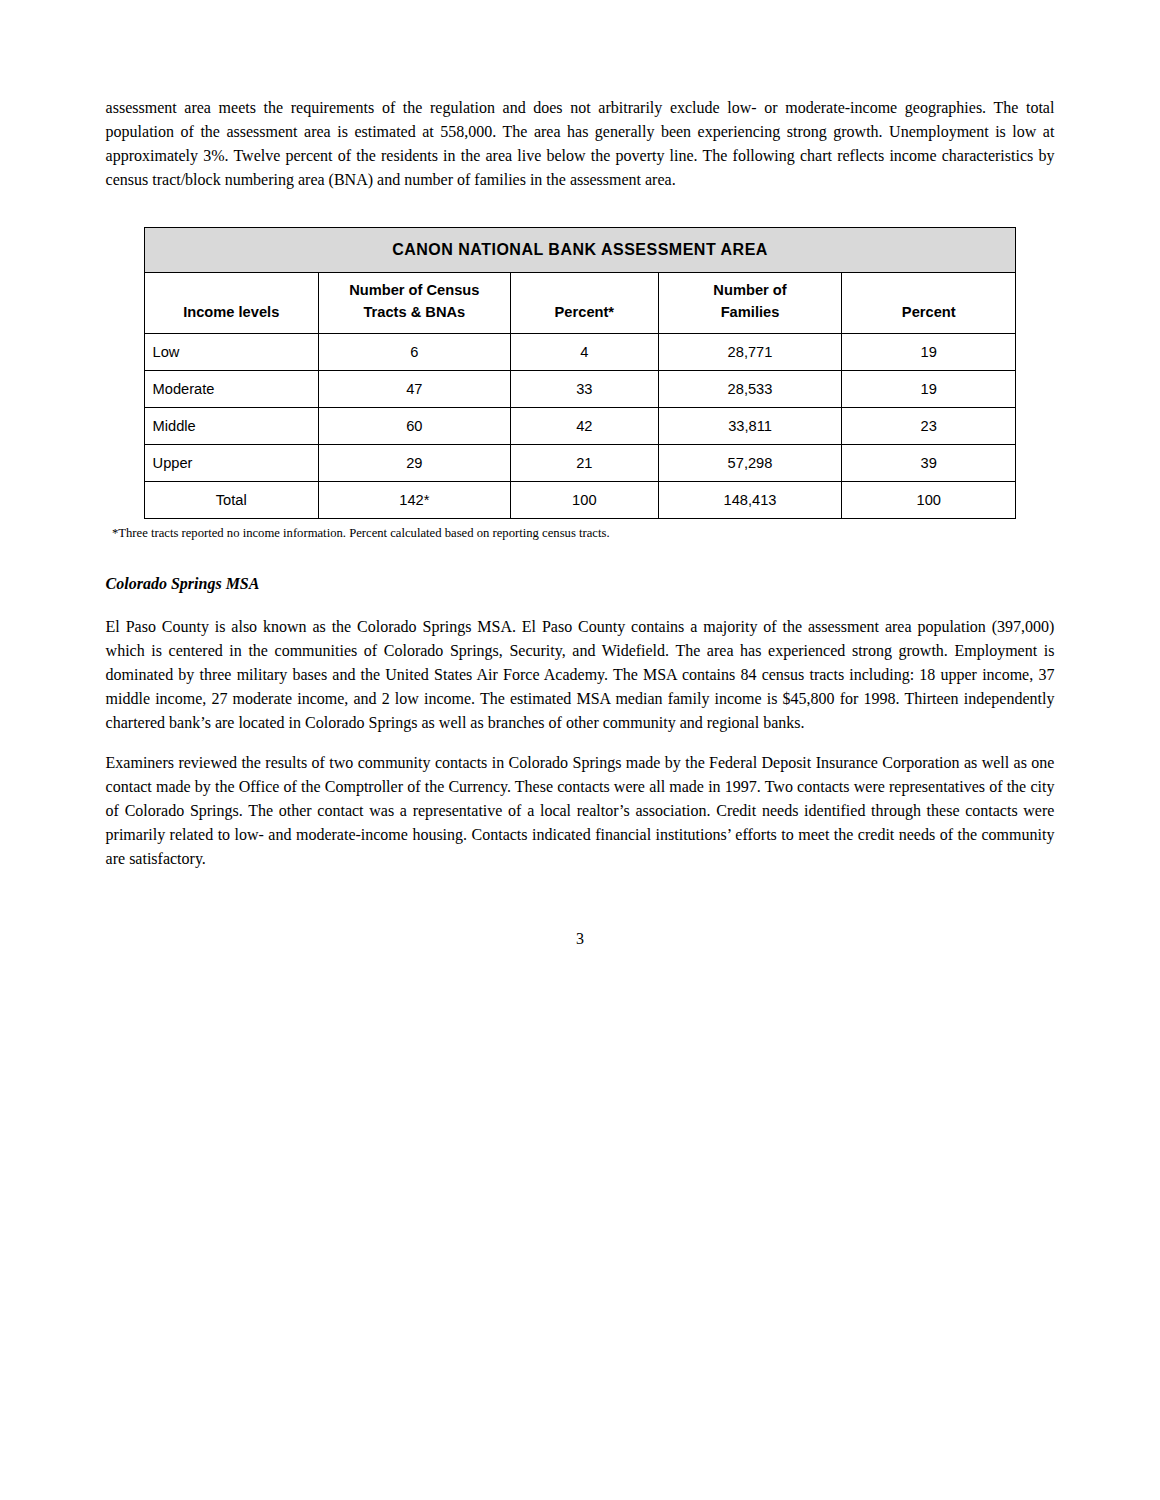assessment area meets the requirements of the regulation and does not arbitrarily exclude low- or moderate-income geographies. The total population of the assessment area is estimated at 558,000. The area has generally been experiencing strong growth. Unemployment is low at approximately 3%. Twelve percent of the residents in the area live below the poverty line. The following chart reflects income characteristics by census tract/block numbering area (BNA) and number of families in the assessment area.
CANON NATIONAL BANK ASSESSMENT AREA
| Income levels | Number of Census Tracts & BNAs | Percent* | Number of Families | Percent |
| --- | --- | --- | --- | --- |
| Low | 6 | 4 | 28,771 | 19 |
| Moderate | 47 | 33 | 28,533 | 19 |
| Middle | 60 | 42 | 33,811 | 23 |
| Upper | 29 | 21 | 57,298 | 39 |
| Total | 142* | 100 | 148,413 | 100 |
*Three tracts reported no income information. Percent calculated based on reporting census tracts.
Colorado Springs MSA
El Paso County is also known as the Colorado Springs MSA. El Paso County contains a majority of the assessment area population (397,000) which is centered in the communities of Colorado Springs, Security, and Widefield. The area has experienced strong growth. Employment is dominated by three military bases and the United States Air Force Academy. The MSA contains 84 census tracts including: 18 upper income, 37 middle income, 27 moderate income, and 2 low income. The estimated MSA median family income is $45,800 for 1998. Thirteen independently chartered bank’s are located in Colorado Springs as well as branches of other community and regional banks.
Examiners reviewed the results of two community contacts in Colorado Springs made by the Federal Deposit Insurance Corporation as well as one contact made by the Office of the Comptroller of the Currency. These contacts were all made in 1997. Two contacts were representatives of the city of Colorado Springs. The other contact was a representative of a local realtor’s association. Credit needs identified through these contacts were primarily related to low- and moderate-income housing. Contacts indicated financial institutions’ efforts to meet the credit needs of the community are satisfactory.
3